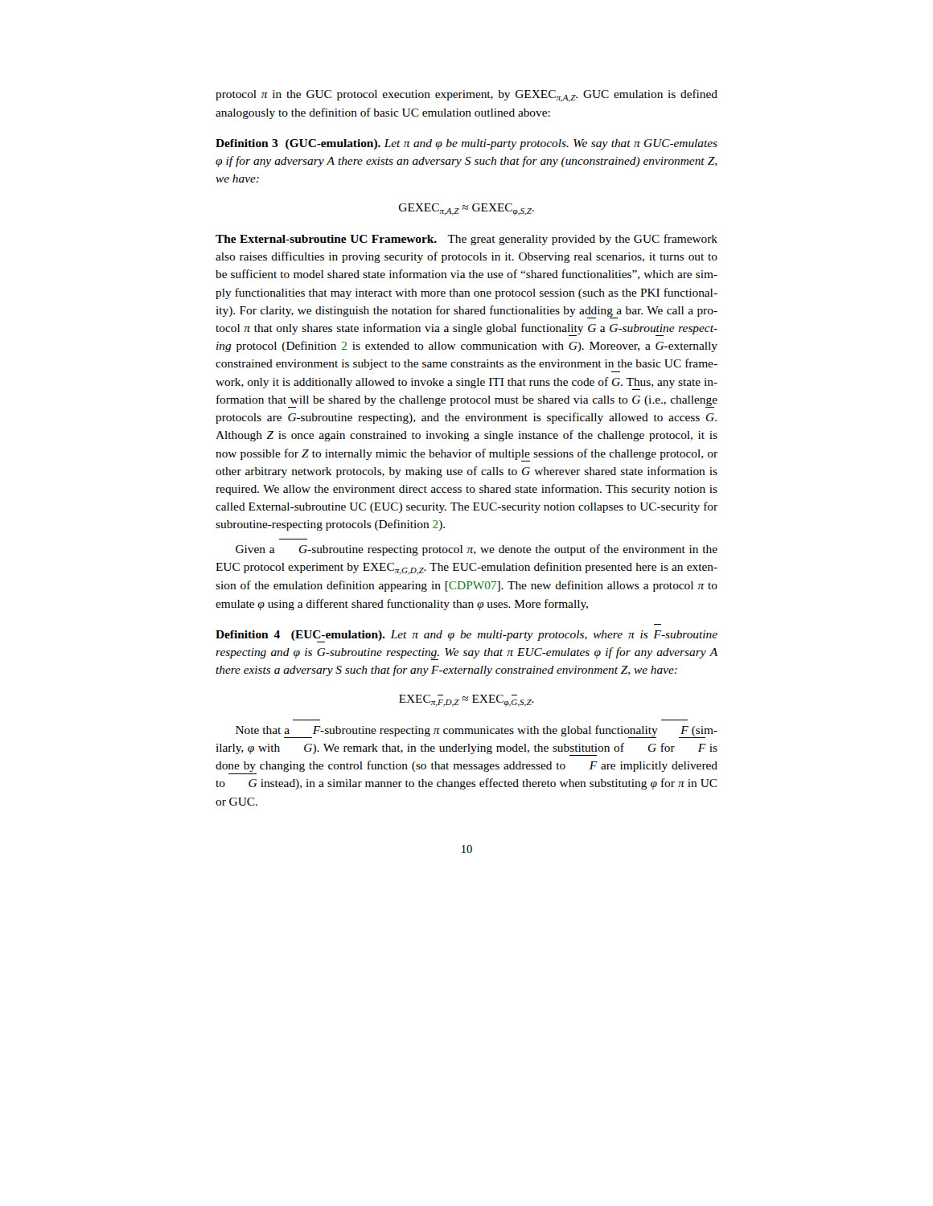protocol π in the GUC protocol execution experiment, by GEXECπ,A,Z. GUC emulation is defined analogously to the definition of basic UC emulation outlined above:
Definition 3 (GUC-emulation). Let π and φ be multi-party protocols. We say that π GUC-emulates φ if for any adversary A there exists an adversary S such that for any (unconstrained) environment Z, we have:
GEXECπ,A,Z ≈ GEXECφ,S,Z.
The External-subroutine UC Framework. The great generality provided by the GUC framework also raises difficulties in proving security of protocols in it. Observing real scenarios, it turns out to be sufficient to model shared state information via the use of “shared functionalities”, which are simply functionalities that may interact with more than one protocol session (such as the PKI functionality). For clarity, we distinguish the notation for shared functionalities by adding a bar. We call a protocol π that only shares state information via a single global functionality G a G-subroutine respecting protocol (Definition 2 is extended to allow communication with G). Moreover, a G-externally constrained environment is subject to the same constraints as the environment in the basic UC framework, only it is additionally allowed to invoke a single ITI that runs the code of G. Thus, any state information that will be shared by the challenge protocol must be shared via calls to G (i.e., challenge protocols are G-subroutine respecting), and the environment is specifically allowed to access G. Although Z is once again constrained to invoking a single instance of the challenge protocol, it is now possible for Z to internally mimic the behavior of multiple sessions of the challenge protocol, or other arbitrary network protocols, by making use of calls to G wherever shared state information is required. We allow the environment direct access to shared state information. This security notion is called External-subroutine UC (EUC) security. The EUC-security notion collapses to UC-security for subroutine-respecting protocols (Definition 2).
Given a G-subroutine respecting protocol π, we denote the output of the environment in the EUC protocol experiment by EXECπ,G,D,Z. The EUC-emulation definition presented here is an extension of the emulation definition appearing in [CDPW07]. The new definition allows a protocol π to emulate φ using a different shared functionality than φ uses. More formally,
Definition 4 (EUC-emulation). Let π and φ be multi-party protocols, where π is F-subroutine respecting and φ is G-subroutine respecting. We say that π EUC-emulates φ if for any adversary A there exists a adversary S such that for any F-externally constrained environment Z, we have:
EXECπ,F,D,Z ≈ EXECφ,G,S,Z.
Note that a F-subroutine respecting π communicates with the global functionality F (similarly, φ with G). We remark that, in the underlying model, the substitution of G for F is done by changing the control function (so that messages addressed to F are implicitly delivered to G instead), in a similar manner to the changes effected thereto when substituting φ for π in UC or GUC.
10